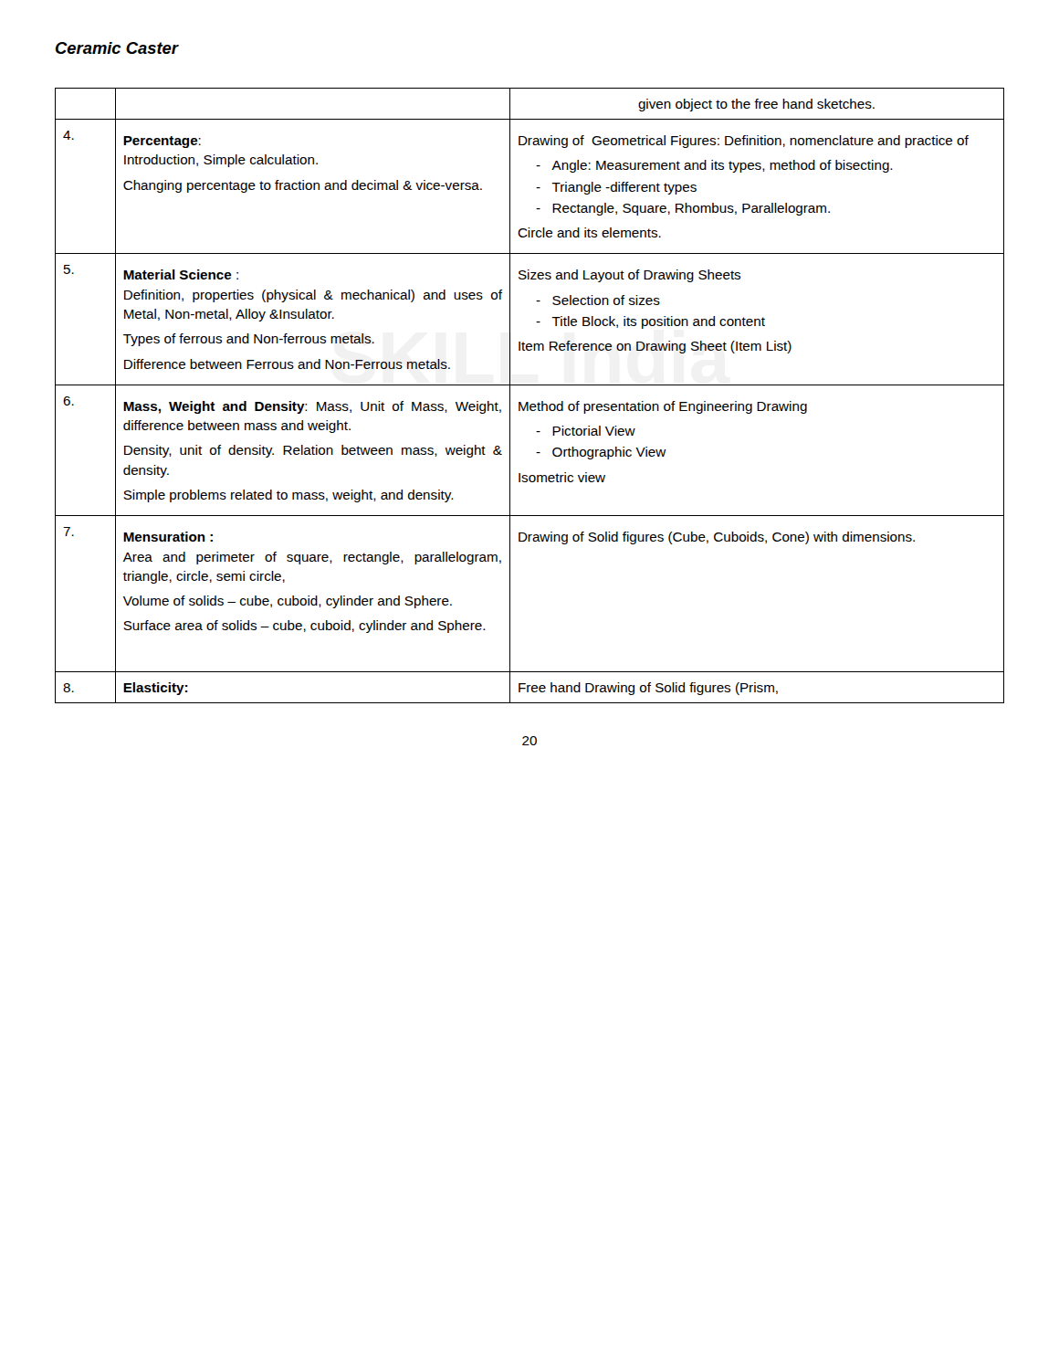SKILL India
Ceramic Caster
| | | given object to the free hand sketches. |
| 4. | Percentage : Introduction, Simple calculation. Changing percentage to fraction and decimal & vice-versa. | Drawing of Geometrical Figures: Definition, nomenclature and practice of Angle: Measurement and its types, method of bisecting. Triangle -different types Rectangle, Square, Rhombus, Parallelogram. Circle and its elements. |
| 5. | Material Science : Definition, properties (physical & mechanical) and uses of Metal, Non-metal, Alloy &Insulator. Types of ferrous and Non-ferrous metals. Difference between Ferrous and Non-Ferrous metals. | Sizes and Layout of Drawing Sheets Selection of sizes Title Block, its position and content Item Reference on Drawing Sheet (Item List) |
| 6. | Mass, Weight and Density : Mass, Unit of Mass, Weight, difference between mass and weight. Density, unit of density. Relation between mass, weight & density. Simple problems related to mass, weight, and density. | Method of presentation of Engineering Drawing Pictorial View Orthographic View Isometric view |
| 7. | Mensuration : Area and perimeter of square, rectangle, parallelogram, triangle, circle, semi circle, Volume of solids – cube, cuboid, cylinder and Sphere. Surface area of solids – cube, cuboid, cylinder and Sphere. | Drawing of Solid figures (Cube, Cuboids, Cone) with dimensions. |
| 8. | Elasticity: | Free hand Drawing of Solid figures (Prism, |
20